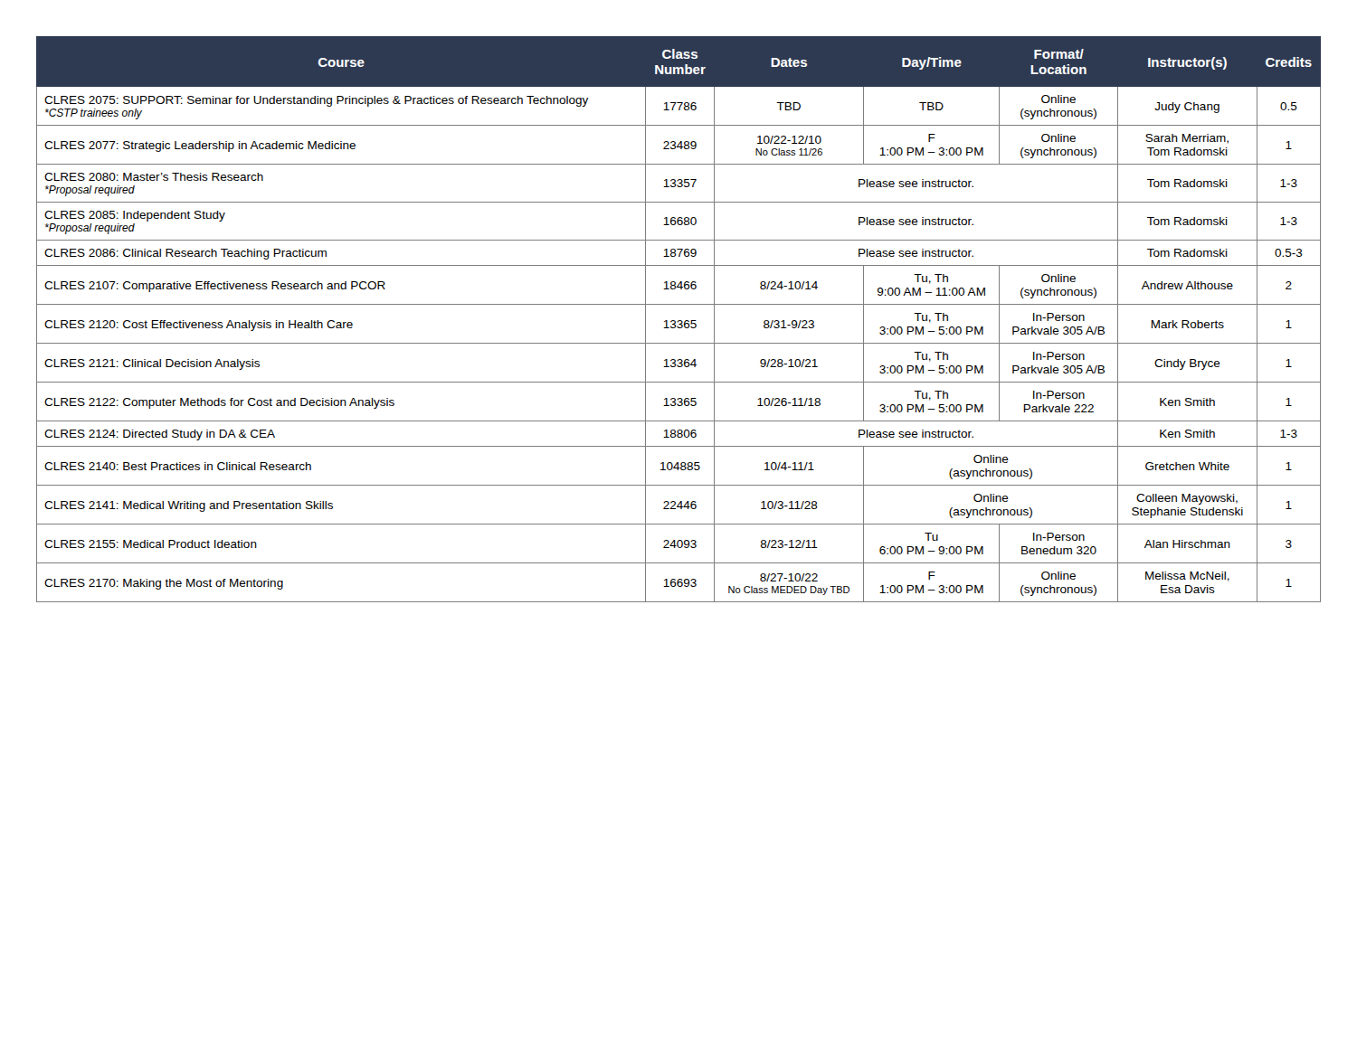| Course | Class Number | Dates | Day/Time | Format/ Location | Instructor(s) | Credits |
| --- | --- | --- | --- | --- | --- | --- |
| CLRES 2075: SUPPORT: Seminar for Understanding Principles & Practices of Research Technology *CSTP trainees only | 17786 | TBD | TBD | Online (synchronous) | Judy Chang | 0.5 |
| CLRES 2077: Strategic Leadership in Academic Medicine | 23489 | 10/22-12/10 No Class 11/26 | F 1:00 PM – 3:00 PM | Online (synchronous) | Sarah Merriam, Tom Radomski | 1 |
| CLRES 2080: Master’s Thesis Research *Proposal required | 13357 | Please see instructor. | Tom Radomski | 1-3 |
| CLRES 2085: Independent Study *Proposal required | 16680 | Please see instructor. | Tom Radomski | 1-3 |
| CLRES 2086: Clinical Research Teaching Practicum | 18769 | Please see instructor. | Tom Radomski | 0.5-3 |
| CLRES 2107: Comparative Effectiveness Research and PCOR | 18466 | 8/24-10/14 | Tu, Th 9:00 AM – 11:00 AM | Online (synchronous) | Andrew Althouse | 2 |
| CLRES 2120: Cost Effectiveness Analysis in Health Care | 13365 | 8/31-9/23 | Tu, Th 3:00 PM – 5:00 PM | In-Person Parkvale 305 A/B | Mark Roberts | 1 |
| CLRES 2121: Clinical Decision Analysis | 13364 | 9/28-10/21 | Tu, Th 3:00 PM – 5:00 PM | In-Person Parkvale 305 A/B | Cindy Bryce | 1 |
| CLRES 2122: Computer Methods for Cost and Decision Analysis | 13365 | 10/26-11/18 | Tu, Th 3:00 PM – 5:00 PM | In-Person Parkvale 222 | Ken Smith | 1 |
| CLRES 2124: Directed Study in DA & CEA | 18806 | Please see instructor. | Ken Smith | 1-3 |
| CLRES 2140: Best Practices in Clinical Research | 104885 | 10/4-11/1 | Online (asynchronous) | Gretchen White | 1 |
| CLRES 2141: Medical Writing and Presentation Skills | 22446 | 10/3-11/28 | Online (asynchronous) | Colleen Mayowski, Stephanie Studenski | 1 |
| CLRES 2155: Medical Product Ideation | 24093 | 8/23-12/11 | Tu 6:00 PM – 9:00 PM | In-Person Benedum 320 | Alan Hirschman | 3 |
| CLRES 2170: Making the Most of Mentoring | 16693 | 8/27-10/22 No Class MEDED Day TBD | F 1:00 PM – 3:00 PM | Online (synchronous) | Melissa McNeil, Esa Davis | 1 |